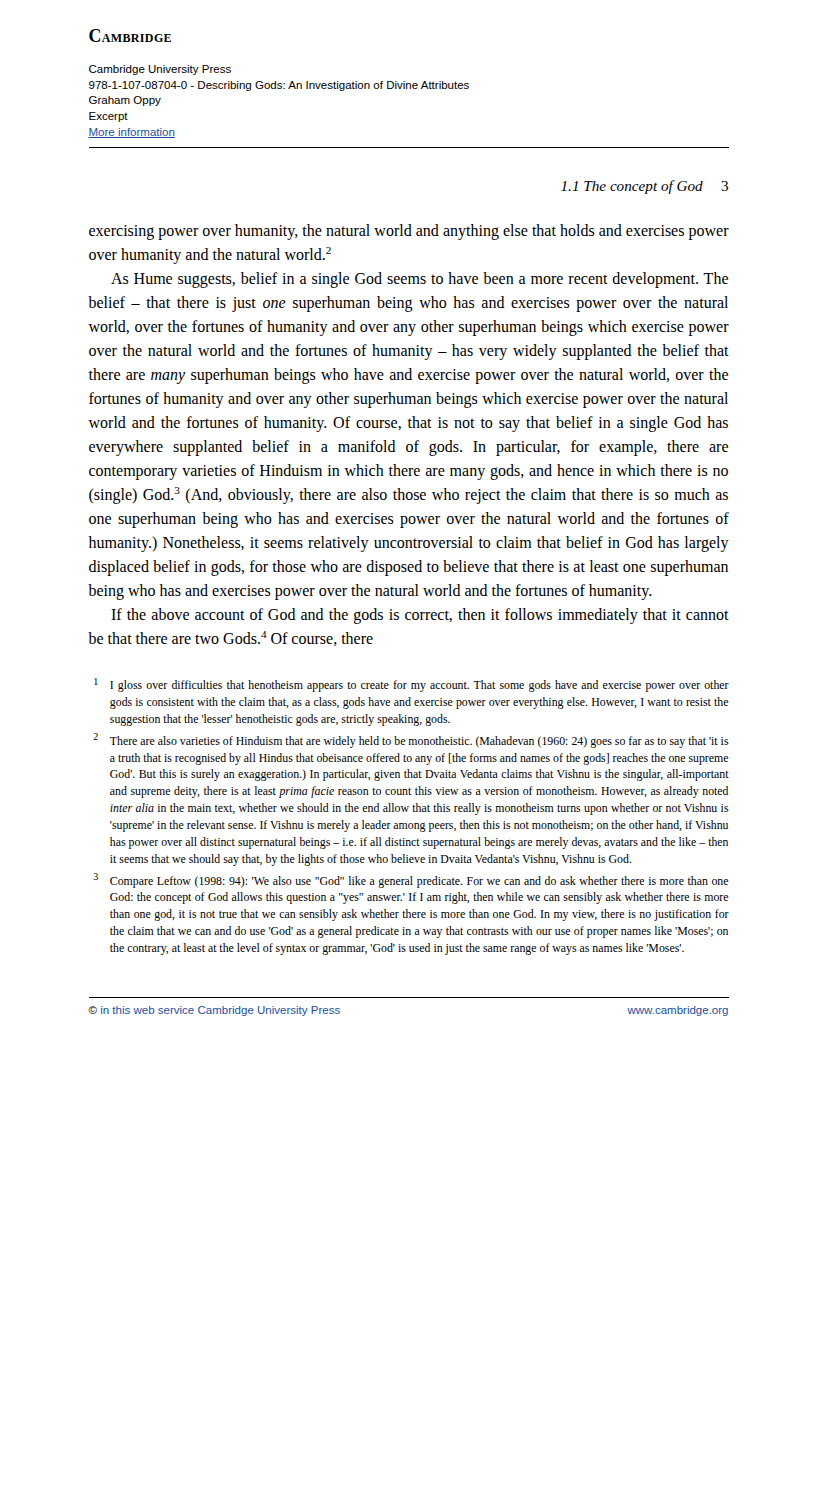Cambridge
Cambridge University Press
978-1-107-08704-0 - Describing Gods: An Investigation of Divine Attributes
Graham Oppy
Excerpt
More information
1.1 The concept of God 3
exercising power over humanity, the natural world and anything else that holds and exercises power over humanity and the natural world.2
As Hume suggests, belief in a single God seems to have been a more recent development. The belief – that there is just one superhuman being who has and exercises power over the natural world, over the fortunes of humanity and over any other superhuman beings which exercise power over the natural world and the fortunes of humanity – has very widely supplanted the belief that there are many superhuman beings who have and exercise power over the natural world, over the fortunes of humanity and over any other superhuman beings which exercise power over the natural world and the fortunes of humanity. Of course, that is not to say that belief in a single God has everywhere supplanted belief in a manifold of gods. In particular, for example, there are contemporary varieties of Hinduism in which there are many gods, and hence in which there is no (single) God.3 (And, obviously, there are also those who reject the claim that there is so much as one superhuman being who has and exercises power over the natural world and the fortunes of humanity.) Nonetheless, it seems relatively uncontroversial to claim that belief in God has largely displaced belief in gods, for those who are disposed to believe that there is at least one superhuman being who has and exercises power over the natural world and the fortunes of humanity.
If the above account of God and the gods is correct, then it follows immediately that it cannot be that there are two Gods.4 Of course, there
I gloss over difficulties that henotheism appears to create for my account. That some gods have and exercise power over other gods is consistent with the claim that, as a class, gods have and exercise power over everything else. However, I want to resist the suggestion that the 'lesser' henotheistic gods are, strictly speaking, gods.
There are also varieties of Hinduism that are widely held to be monotheistic. (Mahadevan (1960: 24) goes so far as to say that 'it is a truth that is recognised by all Hindus that obeisance offered to any of [the forms and names of the gods] reaches the one supreme God'. But this is surely an exaggeration.) In particular, given that Dvaita Vedanta claims that Vishnu is the singular, all-important and supreme deity, there is at least prima facie reason to count this view as a version of monotheism. However, as already noted inter alia in the main text, whether we should in the end allow that this really is monotheism turns upon whether or not Vishnu is 'supreme' in the relevant sense. If Vishnu is merely a leader among peers, then this is not monotheism; on the other hand, if Vishnu has power over all distinct supernatural beings – i.e. if all distinct supernatural beings are merely devas, avatars and the like – then it seems that we should say that, by the lights of those who believe in Dvaita Vedanta's Vishnu, Vishnu is God.
Compare Leftow (1998: 94): 'We also use "God" like a general predicate. For we can and do ask whether there is more than one God: the concept of God allows this question a "yes" answer.' If I am right, then while we can sensibly ask whether there is more than one god, it is not true that we can sensibly ask whether there is more than one God. In my view, there is no justification for the claim that we can and do use 'God' as a general predicate in a way that contrasts with our use of proper names like 'Moses'; on the contrary, at least at the level of syntax or grammar, 'God' is used in just the same range of ways as names like 'Moses'.
© in this web service Cambridge University Press
www.cambridge.org